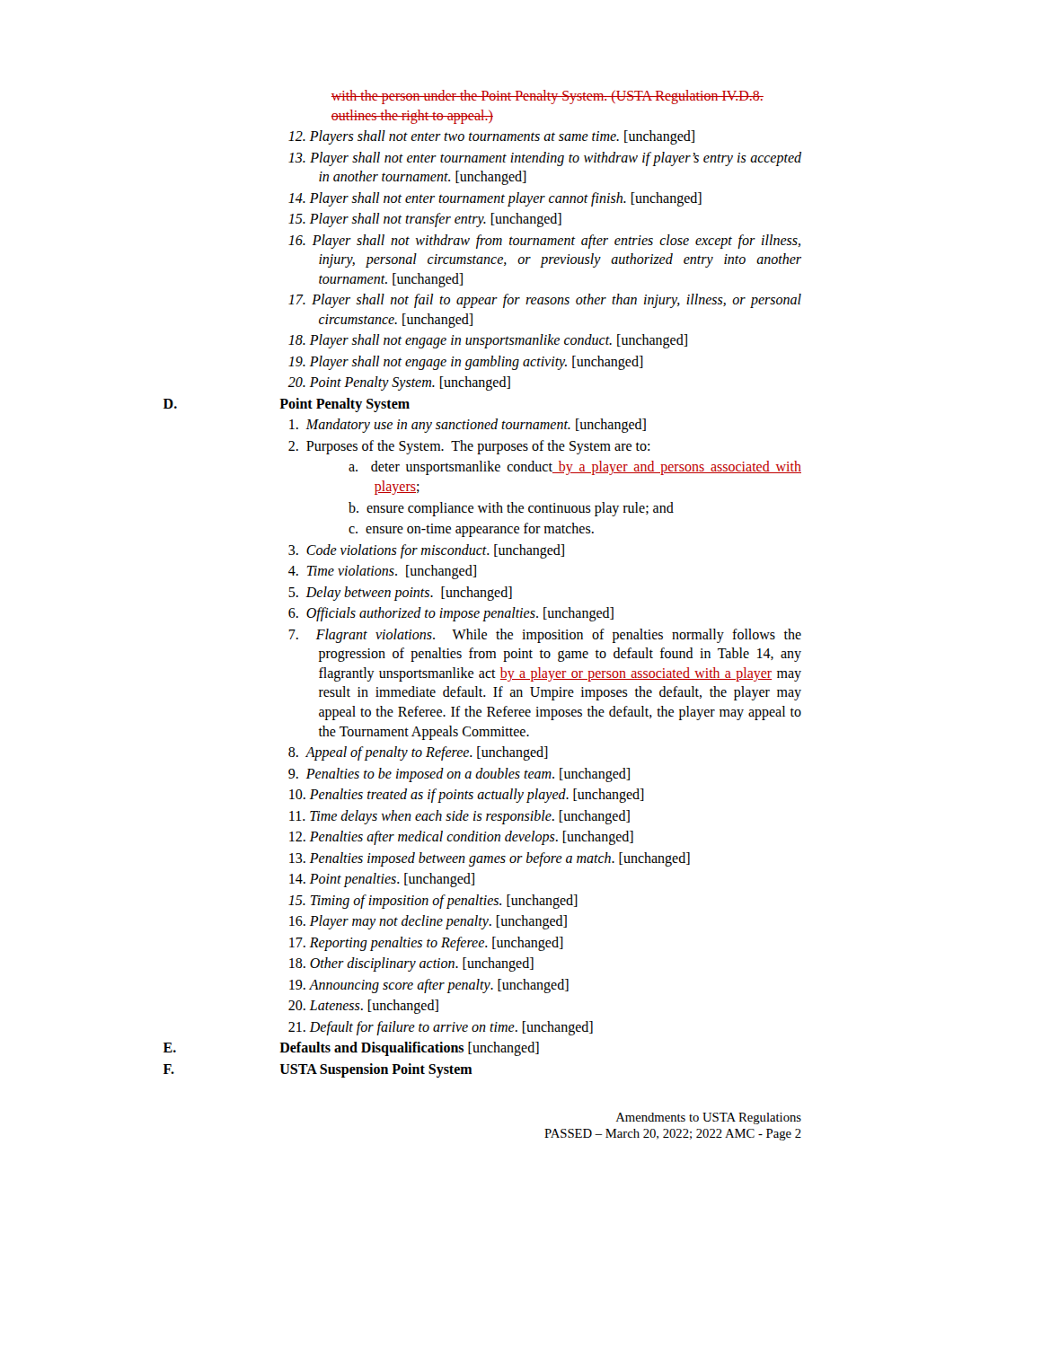with the person under the Point Penalty System. (USTA Regulation IV.D.8. outlines the right to appeal.)
12. Players shall not enter two tournaments at same time. [unchanged]
13. Player shall not enter tournament intending to withdraw if player’s entry is accepted in another tournament. [unchanged]
14. Player shall not enter tournament player cannot finish. [unchanged]
15. Player shall not transfer entry. [unchanged]
16. Player shall not withdraw from tournament after entries close except for illness, injury, personal circumstance, or previously authorized entry into another tournament. [unchanged]
17. Player shall not fail to appear for reasons other than injury, illness, or personal circumstance. [unchanged]
18. Player shall not engage in unsportsmanlike conduct. [unchanged]
19. Player shall not engage in gambling activity. [unchanged]
20. Point Penalty System. [unchanged]
D. Point Penalty System
1. Mandatory use in any sanctioned tournament. [unchanged]
2. Purposes of the System. The purposes of the System are to:
a. deter unsportsmanlike conduct by a player and persons associated with players;
b. ensure compliance with the continuous play rule; and
c. ensure on-time appearance for matches.
3. Code violations for misconduct. [unchanged]
4. Time violations. [unchanged]
5. Delay between points. [unchanged]
6. Officials authorized to impose penalties. [unchanged]
7. Flagrant violations. While the imposition of penalties normally follows the progression of penalties from point to game to default found in Table 14, any flagrantly unsportsmanlike act by a player or person associated with a player may result in immediate default. If an Umpire imposes the default, the player may appeal to the Referee. If the Referee imposes the default, the player may appeal to the Tournament Appeals Committee.
8. Appeal of penalty to Referee. [unchanged]
9. Penalties to be imposed on a doubles team. [unchanged]
10. Penalties treated as if points actually played. [unchanged]
11. Time delays when each side is responsible. [unchanged]
12. Penalties after medical condition develops. [unchanged]
13. Penalties imposed between games or before a match. [unchanged]
14. Point penalties. [unchanged]
15. Timing of imposition of penalties. [unchanged]
16. Player may not decline penalty. [unchanged]
17. Reporting penalties to Referee. [unchanged]
18. Other disciplinary action. [unchanged]
19. Announcing score after penalty. [unchanged]
20. Lateness. [unchanged]
21. Default for failure to arrive on time. [unchanged]
E. Defaults and Disqualifications [unchanged]
F. USTA Suspension Point System
Amendments to USTA Regulations
PASSED – March 20, 2022; 2022 AMC - Page 2